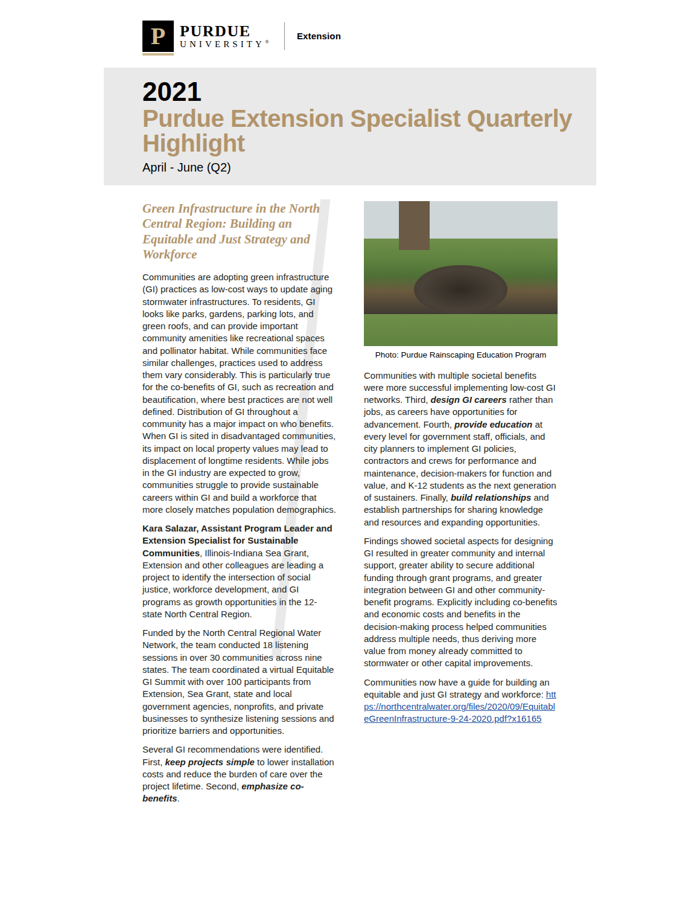P
PURDUE UNIVERSITY®
Extension
2021
Purdue Extension Specialist Quarterly Highlight
April - June (Q2)
Green Infrastructure in the North Central Region: Building an Equitable and Just Strategy and Workforce
Communities are adopting green infrastructure (GI) practices as low-cost ways to update aging stormwater infrastructures. To residents, GI looks like parks, gardens, parking lots, and green roofs, and can provide important community amenities like recreational spaces and pollinator habitat. While communities face similar challenges, practices used to address them vary considerably. This is particularly true for the co-benefits of GI, such as recreation and beautification, where best practices are not well defined. Distribution of GI throughout a community has a major impact on who benefits. When GI is sited in disadvantaged communities, its impact on local property values may lead to displacement of longtime residents. While jobs in the GI industry are expected to grow, communities struggle to provide sustainable careers within GI and build a workforce that more closely matches population demographics.
Kara Salazar, Assistant Program Leader and Extension Specialist for Sustainable Communities, Illinois-Indiana Sea Grant, Extension and other colleagues are leading a project to identify the intersection of social justice, workforce development, and GI programs as growth opportunities in the 12-state North Central Region.
Funded by the North Central Regional Water Network, the team conducted 18 listening sessions in over 30 communities across nine states. The team coordinated a virtual Equitable GI Summit with over 100 participants from Extension, Sea Grant, state and local government agencies, nonprofits, and private businesses to synthesize listening sessions and prioritize barriers and opportunities.
Several GI recommendations were identified. First, keep projects simple to lower installation costs and reduce the burden of care over the project lifetime. Second, emphasize co-benefits.
Photo: Purdue Rainscaping Education Program
Communities with multiple societal benefits were more successful implementing low-cost GI networks. Third, design GI careers rather than jobs, as careers have opportunities for advancement. Fourth, provide education at every level for government staff, officials, and city planners to implement GI policies, contractors and crews for performance and maintenance, decision-makers for function and value, and K-12 students as the next generation of sustainers. Finally, build relationships and establish partnerships for sharing knowledge and resources and expanding opportunities.
Findings showed societal aspects for designing GI resulted in greater community and internal support, greater ability to secure additional funding through grant programs, and greater integration between GI and other community-benefit programs. Explicitly including co-benefits and economic costs and benefits in the decision-making process helped communities address multiple needs, thus deriving more value from money already committed to stormwater or other capital improvements.
Communities now have a guide for building an equitable and just GI strategy and workforce: https://northcentralwater.org/files/2020/09/EquitableGreenInfrastructure-9-24-2020.pdf?x16165